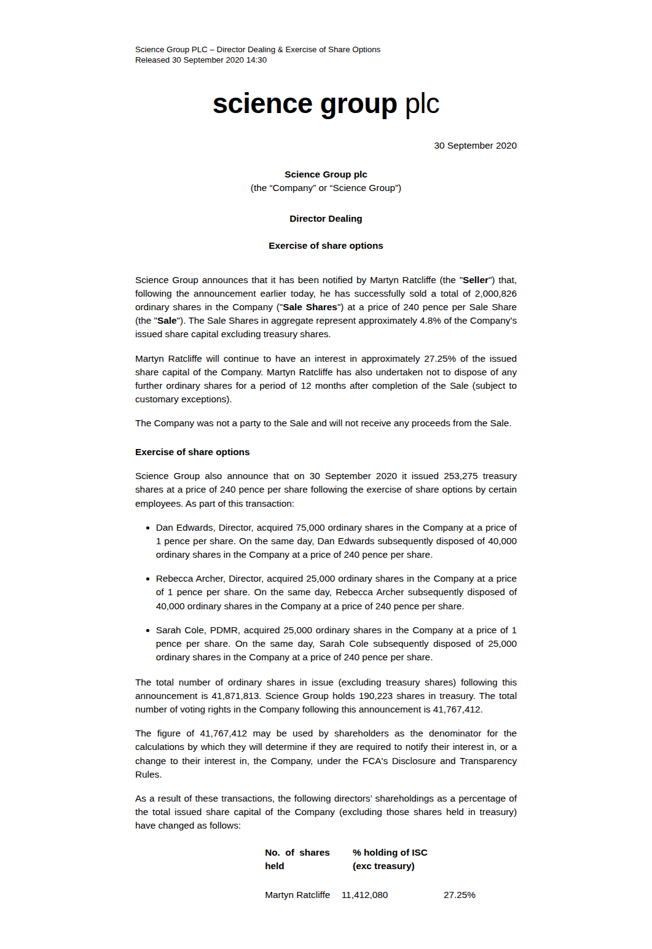Science Group PLC – Director Dealing & Exercise of Share Options
Released 30 September 2020 14:30
science group plc
30 September 2020
Science Group plc
(the “Company” or “Science Group”)
Director Dealing
Exercise of share options
Science Group announces that it has been notified by Martyn Ratcliffe (the "Seller") that, following the announcement earlier today, he has successfully sold a total of 2,000,826 ordinary shares in the Company ("Sale Shares") at a price of 240 pence per Sale Share (the "Sale"). The Sale Shares in aggregate represent approximately 4.8% of the Company's issued share capital excluding treasury shares.
Martyn Ratcliffe will continue to have an interest in approximately 27.25% of the issued share capital of the Company. Martyn Ratcliffe has also undertaken not to dispose of any further ordinary shares for a period of 12 months after completion of the Sale (subject to customary exceptions).
The Company was not a party to the Sale and will not receive any proceeds from the Sale.
Exercise of share options
Science Group also announce that on 30 September 2020 it issued 253,275 treasury shares at a price of 240 pence per share following the exercise of share options by certain employees. As part of this transaction:
Dan Edwards, Director, acquired 75,000 ordinary shares in the Company at a price of 1 pence per share. On the same day, Dan Edwards subsequently disposed of 40,000 ordinary shares in the Company at a price of 240 pence per share.
Rebecca Archer, Director, acquired 25,000 ordinary shares in the Company at a price of 1 pence per share. On the same day, Rebecca Archer subsequently disposed of 40,000 ordinary shares in the Company at a price of 240 pence per share.
Sarah Cole, PDMR, acquired 25,000 ordinary shares in the Company at a price of 1 pence per share. On the same day, Sarah Cole subsequently disposed of 25,000 ordinary shares in the Company at a price of 240 pence per share.
The total number of ordinary shares in issue (excluding treasury shares) following this announcement is 41,871,813. Science Group holds 190,223 shares in treasury. The total number of voting rights in the Company following this announcement is 41,767,412.
The figure of 41,767,412 may be used by shareholders as the denominator for the calculations by which they will determine if they are required to notify their interest in, or a change to their interest in, the Company, under the FCA's Disclosure and Transparency Rules.
As a result of these transactions, the following directors’ shareholdings as a percentage of the total issued share capital of the Company (excluding those shares held in treasury) have changed as follows:
| No. of shares held | % holding of ISC (exc treasury) |
| --- | --- |
| Martyn Ratcliffe | 11,412,080 | 27.25% |